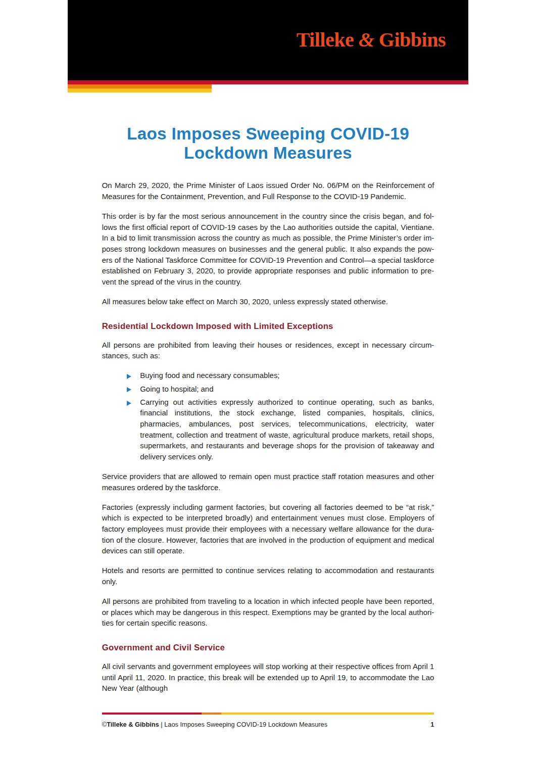Tilleke & Gibbins
Laos Imposes Sweeping COVID-19
Lockdown Measures
On March 29, 2020, the Prime Minister of Laos issued Order No. 06/PM on the Reinforcement of Measures for the Containment, Prevention, and Full Response to the COVID-19 Pandemic.
This order is by far the most serious announcement in the country since the crisis began, and follows the first official report of COVID-19 cases by the Lao authorities outside the capital, Vientiane. In a bid to limit transmission across the country as much as possible, the Prime Minister’s order imposes strong lockdown measures on businesses and the general public. It also expands the powers of the National Taskforce Committee for COVID-19 Prevention and Control—a special taskforce established on February 3, 2020, to provide appropriate responses and public information to prevent the spread of the virus in the country.
All measures below take effect on March 30, 2020, unless expressly stated otherwise.
Residential Lockdown Imposed with Limited Exceptions
All persons are prohibited from leaving their houses or residences, except in necessary circumstances, such as:
Buying food and necessary consumables;
Going to hospital; and
Carrying out activities expressly authorized to continue operating, such as banks, financial institutions, the stock exchange, listed companies, hospitals, clinics, pharmacies, ambulances, post services, telecommunications, electricity, water treatment, collection and treatment of waste, agricultural produce markets, retail shops, supermarkets, and restaurants and beverage shops for the provision of takeaway and delivery services only.
Service providers that are allowed to remain open must practice staff rotation measures and other measures ordered by the taskforce.
Factories (expressly including garment factories, but covering all factories deemed to be “at risk,” which is expected to be interpreted broadly) and entertainment venues must close. Employers of factory employees must provide their employees with a necessary welfare allowance for the duration of the closure. However, factories that are involved in the production of equipment and medical devices can still operate.
Hotels and resorts are permitted to continue services relating to accommodation and restaurants only.
All persons are prohibited from traveling to a location in which infected people have been reported, or places which may be dangerous in this respect. Exemptions may be granted by the local authorities for certain specific reasons.
Government and Civil Service
All civil servants and government employees will stop working at their respective offices from April 1 until April 11, 2020. In practice, this break will be extended up to April 19, to accommodate the Lao New Year (although
©Tilleke & Gibbins | Laos Imposes Sweeping COVID-19 Lockdown Measures
1